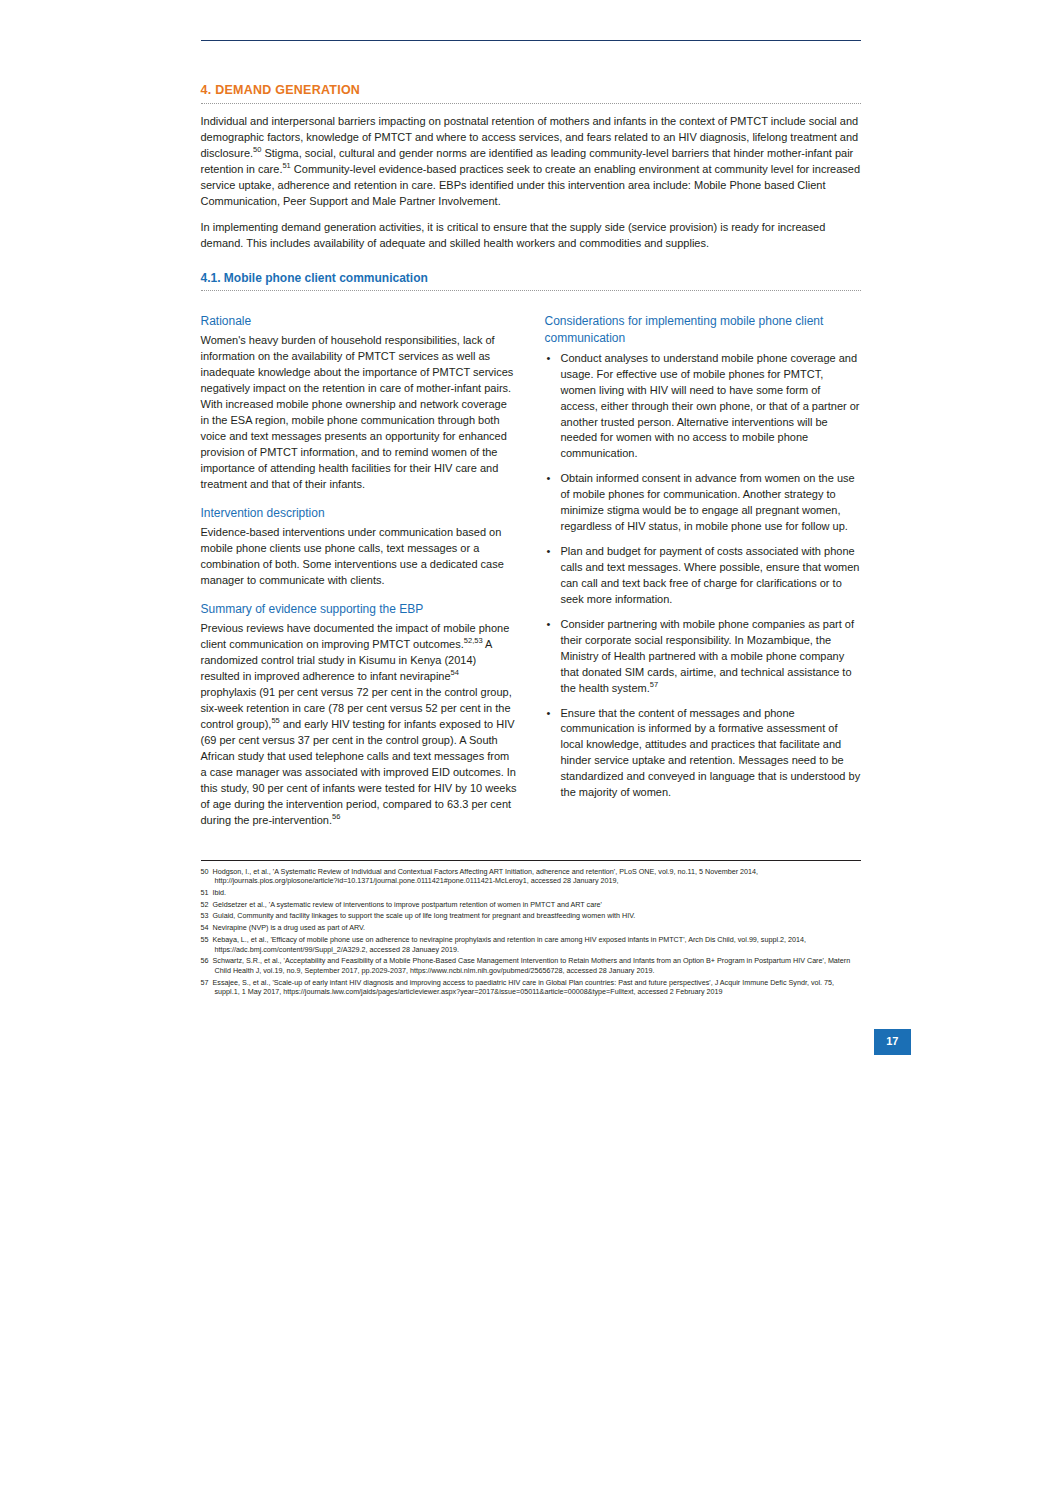4. Demand Generation
Individual and interpersonal barriers impacting on postnatal retention of mothers and infants in the context of PMTCT include social and demographic factors, knowledge of PMTCT and where to access services, and fears related to an HIV diagnosis, lifelong treatment and disclosure.50 Stigma, social, cultural and gender norms are identified as leading community-level barriers that hinder mother-infant pair retention in care.51 Community-level evidence-based practices seek to create an enabling environment at community level for increased service uptake, adherence and retention in care. EBPs identified under this intervention area include: Mobile Phone based Client Communication, Peer Support and Male Partner Involvement.
In implementing demand generation activities, it is critical to ensure that the supply side (service provision) is ready for increased demand. This includes availability of adequate and skilled health workers and commodities and supplies.
4.1. Mobile phone client communication
Rationale
Women's heavy burden of household responsibilities, lack of information on the availability of PMTCT services as well as inadequate knowledge about the importance of PMTCT services negatively impact on the retention in care of mother-infant pairs. With increased mobile phone ownership and network coverage in the ESA region, mobile phone communication through both voice and text messages presents an opportunity for enhanced provision of PMTCT information, and to remind women of the importance of attending health facilities for their HIV care and treatment and that of their infants.
Intervention description
Evidence-based interventions under communication based on mobile phone clients use phone calls, text messages or a combination of both. Some interventions use a dedicated case manager to communicate with clients.
Summary of evidence supporting the EBP
Previous reviews have documented the impact of mobile phone client communication on improving PMTCT outcomes.52,53 A randomized control trial study in Kisumu in Kenya (2014) resulted in improved adherence to infant nevirapine54 prophylaxis (91 per cent versus 72 per cent in the control group, six-week retention in care (78 per cent versus 52 per cent in the control group),55 and early HIV testing for infants exposed to HIV (69 per cent versus 37 per cent in the control group). A South African study that used telephone calls and text messages from a case manager was associated with improved EID outcomes. In this study, 90 per cent of infants were tested for HIV by 10 weeks of age during the intervention period, compared to 63.3 per cent during the pre-intervention.56
Considerations for implementing mobile phone client communication
Conduct analyses to understand mobile phone coverage and usage. For effective use of mobile phones for PMTCT, women living with HIV will need to have some form of access, either through their own phone, or that of a partner or another trusted person. Alternative interventions will be needed for women with no access to mobile phone communication.
Obtain informed consent in advance from women on the use of mobile phones for communication. Another strategy to minimize stigma would be to engage all pregnant women, regardless of HIV status, in mobile phone use for follow up.
Plan and budget for payment of costs associated with phone calls and text messages. Where possible, ensure that women can call and text back free of charge for clarifications or to seek more information.
Consider partnering with mobile phone companies as part of their corporate social responsibility. In Mozambique, the Ministry of Health partnered with a mobile phone company that donated SIM cards, airtime, and technical assistance to the health system.57
Ensure that the content of messages and phone communication is informed by a formative assessment of local knowledge, attitudes and practices that facilitate and hinder service uptake and retention. Messages need to be standardized and conveyed in language that is understood by the majority of women.
50 Hodgson, I., et al., 'A Systematic Review of Individual and Contextual Factors Affecting ART Initiation, adherence and retention', PLoS ONE, vol.9, no.11, 5 November 2014, http://journals.plos.org/plosone/article?id=10.1371/journal.pone.0111421#pone.0111421-McLeroy1, accessed 28 January 2019,
51 Ibid.
52 Geldsetzer et al., 'A systematic review of interventions to improve postpartum retention of women in PMTCT and ART care'
53 Gulaid, Community and facility linkages to support the scale up of life long treatment for pregnant and breastfeeding women with HIV.
54 Nevirapine (NVP) is a drug used as part of ARV.
55 Kebaya, L., et al., 'Efficacy of mobile phone use on adherence to nevirapine prophylaxis and retention in care among HIV exposed infants in PMTCT', Arch Dis Child, vol.99, suppl.2, 2014, https://adc.bmj.com/content/99/Suppl_2/A329.2, accessed 28 Januaey 2019.
56 Schwartz, S.R., et al., 'Acceptability and Feasibility of a Mobile Phone-Based Case Management Intervention to Retain Mothers and Infants from an Option B+ Program in Postpartum HIV Care', Matern Child Health J, vol.19, no.9, September 2017, pp.2029-2037, https://www.ncbi.nlm.nih.gov/pubmed/25656728, accessed 28 January 2019.
57 Essajee, S., et al., 'Scale-up of early infant HIV diagnosis and improving access to paediatric HIV care in Global Plan countries: Past and future perspectives', J Acquir Immune Defic Syndr, vol. 75, suppl.1, 1 May 2017, https://journals.lww.com/jaids/pages/articleviewer.aspx?year=2017&issue=05011&article=00008&type=Fulltext, accessed 2 February 2019
17